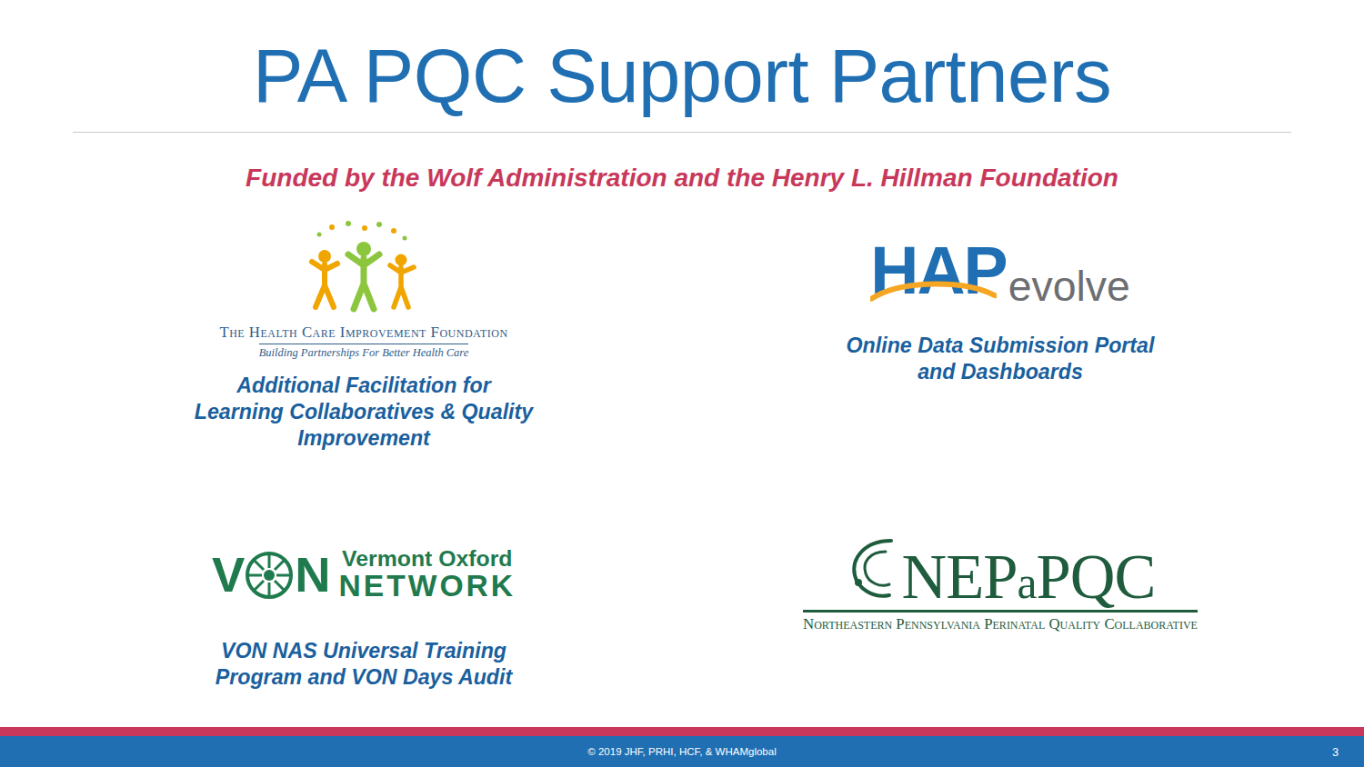PA PQC Support Partners
Funded by the Wolf Administration and the Henry L. Hillman Foundation
The Health Care Improvement Foundation
Building Partnerships For Better Health Care
Additional Facilitation for
Learning Collaboratives & Quality
Improvement
HAP evolve
Online Data Submission Portal
and Dashboards
V N
Vermont Oxford NETWORK
VON NAS Universal Training
Program and VON Days Audit
NEPa PQC
Northeastern Pennsylvania Perinatal Quality Collaborative
© 2019 JHF, PRHI, HCF, & WHAMglobal 3